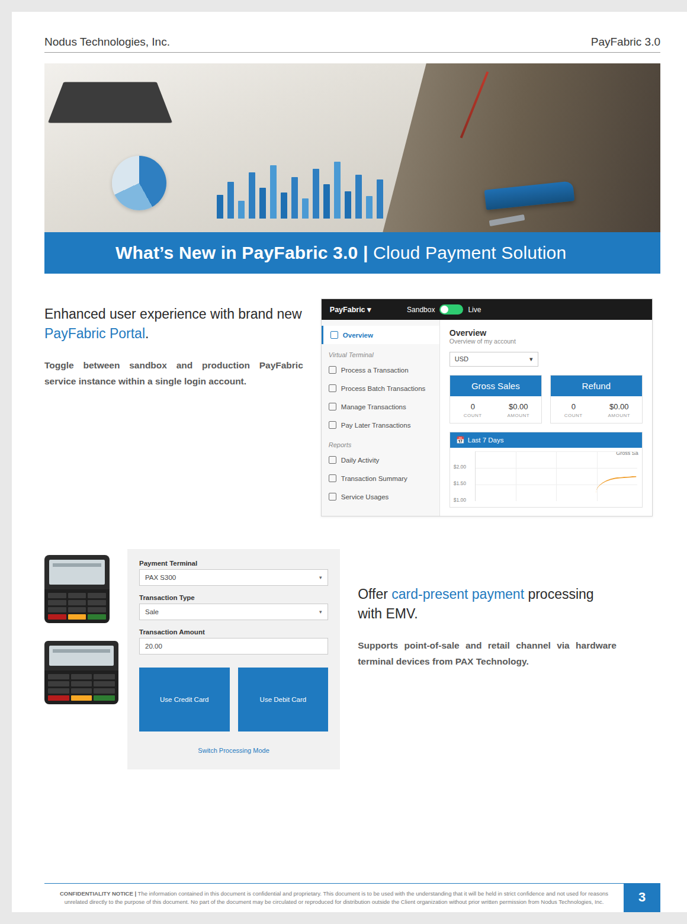Nodus Technologies, Inc. PayFabric 3.0
What’s New in PayFabric 3.0 | Cloud Payment Solution
Enhanced user experience with brand new PayFabric Portal.
Toggle between sandbox and production PayFabric service instance within a single login account.
PayFabric ▾
Sandbox Live
Overview
Virtual Terminal
Process a Transaction
Process Batch Transactions
Manage Transactions
Pay Later Transactions
Reports
Daily Activity
Transaction Summary
Service Usages
Overview
Overview of my account
USD▾
Gross Sales
0
COUNT
$0.00
AMOUNT
Refund
0
COUNT
$0.00
AMOUNT
📅 Last 7 Days
Gross Sa
$2.00
$1.50
$1.00
Payment Terminal
PAX S300▾
Transaction Type
Sale▾
Transaction Amount
20.00
Use Credit Card
Use Debit Card
Switch Processing Mode
Offer card-present payment processing with EMV.
Supports point-of-sale and retail channel via hardware terminal devices from PAX Technology.
CONFIDENTIALITY NOTICE | The information contained in this document is confidential and proprietary. This document is to be used with the understanding that it will be held in strict confidence and not used for reasons unrelated directly to the purpose of this document. No part of the document may be circulated or reproduced for distribution outside the Client organization without prior written permission from Nodus Technologies, Inc.
3